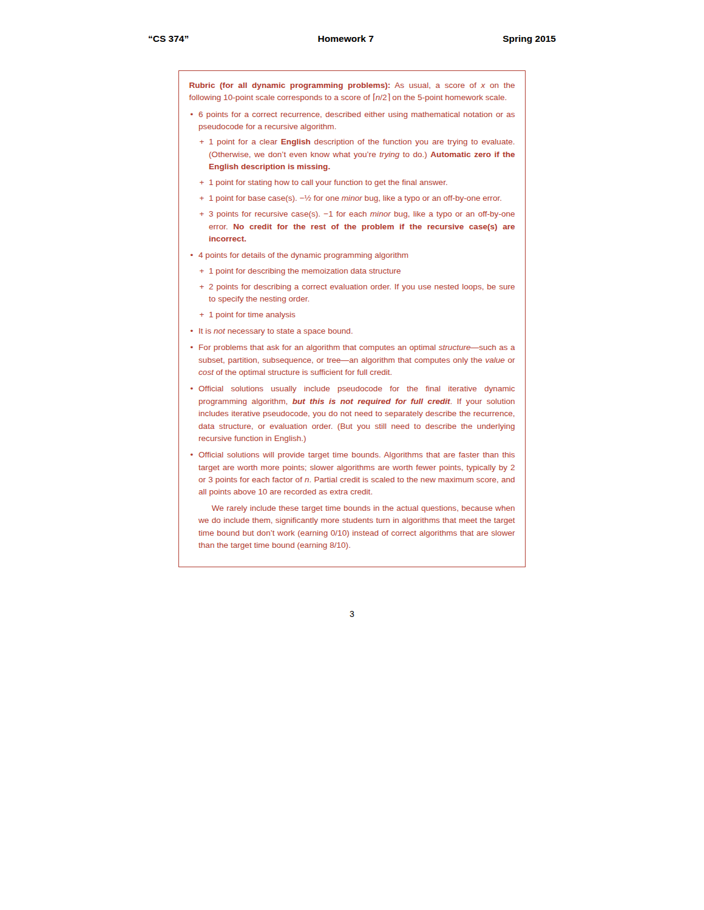“CS 374”
Homework 7
Spring 2015
Rubric (for all dynamic programming problems): As usual, a score of x on the following 10-point scale corresponds to a score of ⌈n/2⌉ on the 5-point homework scale.
6 points for a correct recurrence, described either using mathematical notation or as pseudocode for a recursive algorithm.
1 point for a clear English description of the function you are trying to evaluate. (Otherwise, we don’t even know what you’re trying to do.) Automatic zero if the English description is missing.
1 point for stating how to call your function to get the final answer.
1 point for base case(s). −½ for one minor bug, like a typo or an off-by-one error.
3 points for recursive case(s). −1 for each minor bug, like a typo or an off-by-one error. No credit for the rest of the problem if the recursive case(s) are incorrect.
4 points for details of the dynamic programming algorithm
1 point for describing the memoization data structure
2 points for describing a correct evaluation order. If you use nested loops, be sure to specify the nesting order.
1 point for time analysis
It is not necessary to state a space bound.
For problems that ask for an algorithm that computes an optimal structure—such as a subset, partition, subsequence, or tree—an algorithm that computes only the value or cost of the optimal structure is sufficient for full credit.
Official solutions usually include pseudocode for the final iterative dynamic programming algorithm, but this is not required for full credit. If your solution includes iterative pseudocode, you do not need to separately describe the recurrence, data structure, or evaluation order. (But you still need to describe the underlying recursive function in English.)
Official solutions will provide target time bounds. Algorithms that are faster than this target are worth more points; slower algorithms are worth fewer points, typically by 2 or 3 points for each factor of n. Partial credit is scaled to the new maximum score, and all points above 10 are recorded as extra credit.
We rarely include these target time bounds in the actual questions, because when we do include them, significantly more students turn in algorithms that meet the target time bound but don’t work (earning 0/10) instead of correct algorithms that are slower than the target time bound (earning 8/10).
3